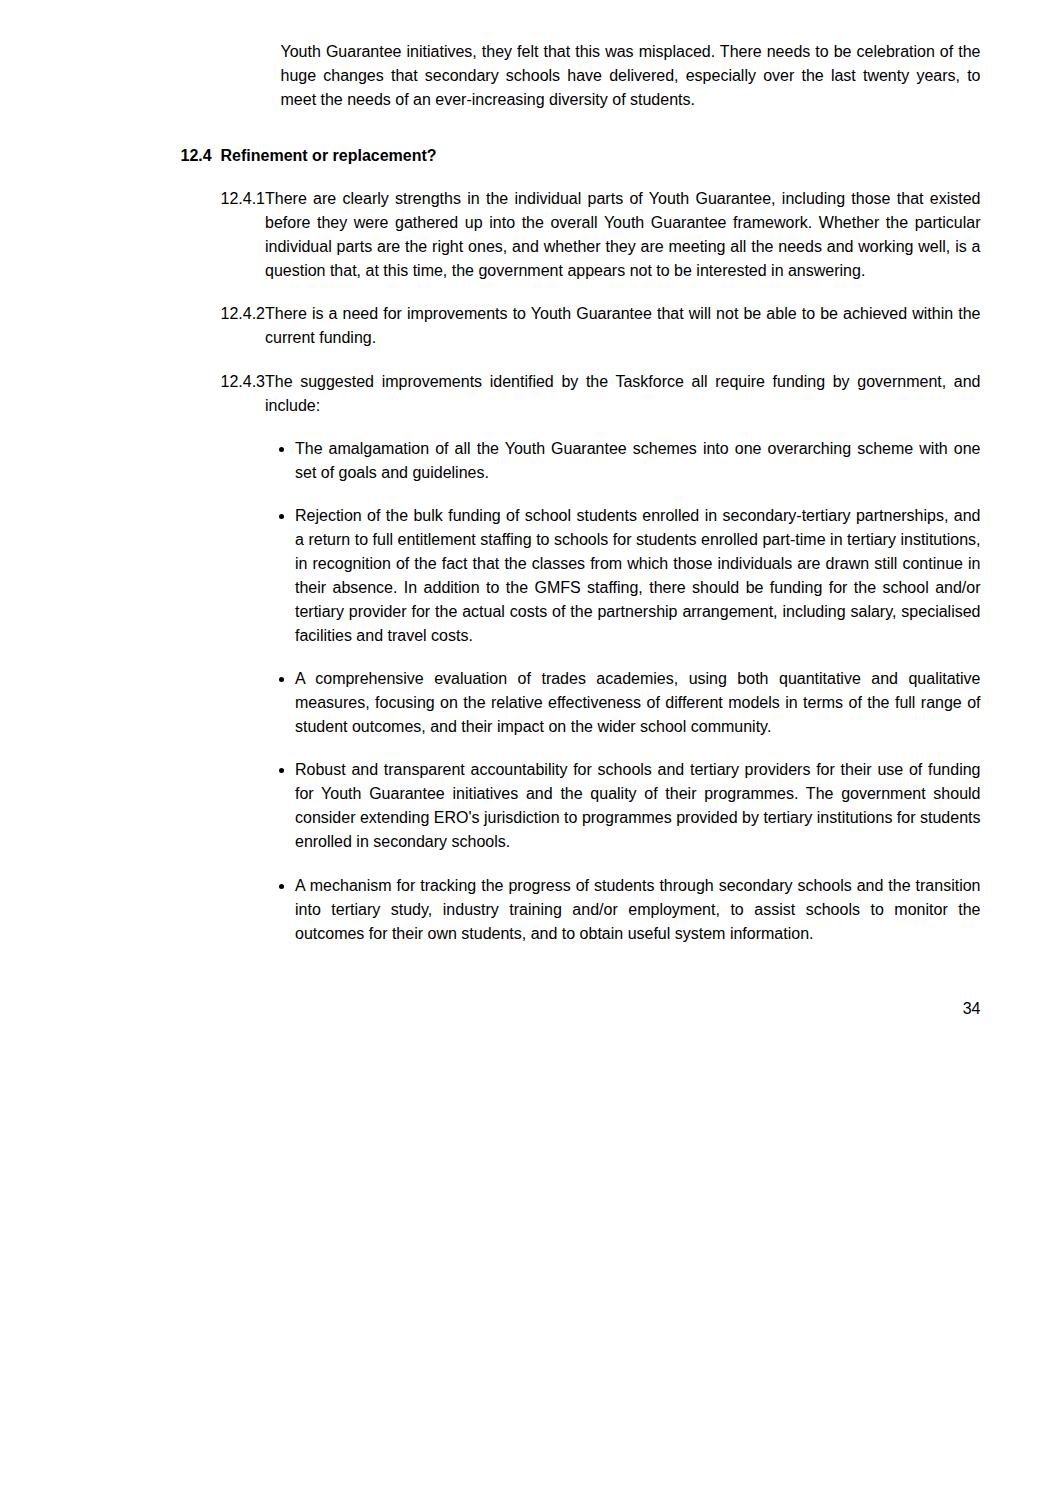Youth Guarantee initiatives, they felt that this was misplaced. There needs to be celebration of the huge changes that secondary schools have delivered, especially over the last twenty years, to meet the needs of an ever-increasing diversity of students.
12.4 Refinement or replacement?
12.4.1
There are clearly strengths in the individual parts of Youth Guarantee, including those that existed before they were gathered up into the overall Youth Guarantee framework. Whether the particular individual parts are the right ones, and whether they are meeting all the needs and working well, is a question that, at this time, the government appears not to be interested in answering.
12.4.2
There is a need for improvements to Youth Guarantee that will not be able to be achieved within the current funding.
12.4.3
The suggested improvements identified by the Taskforce all require funding by government, and include:
The amalgamation of all the Youth Guarantee schemes into one overarching scheme with one set of goals and guidelines.
Rejection of the bulk funding of school students enrolled in secondary-tertiary partnerships, and a return to full entitlement staffing to schools for students enrolled part-time in tertiary institutions, in recognition of the fact that the classes from which those individuals are drawn still continue in their absence. In addition to the GMFS staffing, there should be funding for the school and/or tertiary provider for the actual costs of the partnership arrangement, including salary, specialised facilities and travel costs.
A comprehensive evaluation of trades academies, using both quantitative and qualitative measures, focusing on the relative effectiveness of different models in terms of the full range of student outcomes, and their impact on the wider school community.
Robust and transparent accountability for schools and tertiary providers for their use of funding for Youth Guarantee initiatives and the quality of their programmes. The government should consider extending ERO's jurisdiction to programmes provided by tertiary institutions for students enrolled in secondary schools.
A mechanism for tracking the progress of students through secondary schools and the transition into tertiary study, industry training and/or employment, to assist schools to monitor the outcomes for their own students, and to obtain useful system information.
34